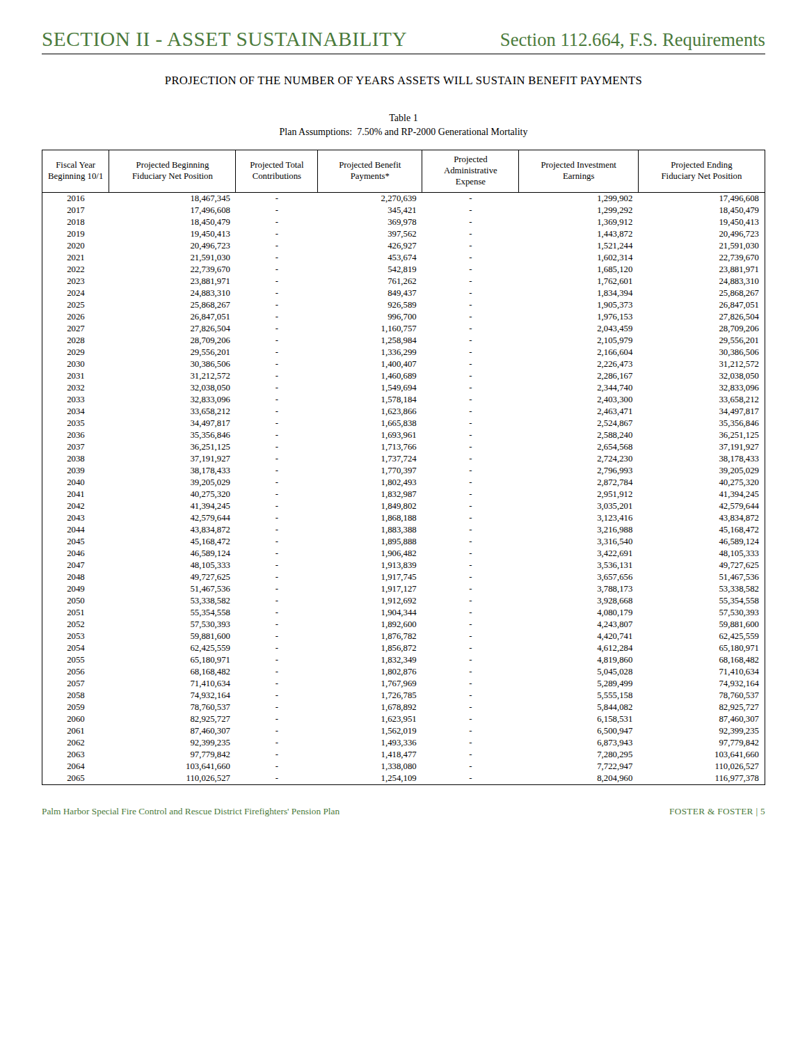SECTION II - ASSET SUSTAINABILITY
Section 112.664, F.S. Requirements
PROJECTION OF THE NUMBER OF YEARS ASSETS WILL SUSTAIN BENEFIT PAYMENTS
Table 1
Plan Assumptions: 7.50% and RP-2000 Generational Mortality
| Fiscal Year Beginning 10/1 | Projected Beginning Fiduciary Net Position | Projected Total Contributions | Projected Benefit Payments* | Projected Administrative Expense | Projected Investment Earnings | Projected Ending Fiduciary Net Position |
| --- | --- | --- | --- | --- | --- | --- |
| 2016 | 18,467,345 | - | 2,270,639 | - | 1,299,902 | 17,496,608 |
| 2017 | 17,496,608 | - | 345,421 | - | 1,299,292 | 18,450,479 |
| 2018 | 18,450,479 | - | 369,978 | - | 1,369,912 | 19,450,413 |
| 2019 | 19,450,413 | - | 397,562 | - | 1,443,872 | 20,496,723 |
| 2020 | 20,496,723 | - | 426,927 | - | 1,521,244 | 21,591,030 |
| 2021 | 21,591,030 | - | 453,674 | - | 1,602,314 | 22,739,670 |
| 2022 | 22,739,670 | - | 542,819 | - | 1,685,120 | 23,881,971 |
| 2023 | 23,881,971 | - | 761,262 | - | 1,762,601 | 24,883,310 |
| 2024 | 24,883,310 | - | 849,437 | - | 1,834,394 | 25,868,267 |
| 2025 | 25,868,267 | - | 926,589 | - | 1,905,373 | 26,847,051 |
| 2026 | 26,847,051 | - | 996,700 | - | 1,976,153 | 27,826,504 |
| 2027 | 27,826,504 | - | 1,160,757 | - | 2,043,459 | 28,709,206 |
| 2028 | 28,709,206 | - | 1,258,984 | - | 2,105,979 | 29,556,201 |
| 2029 | 29,556,201 | - | 1,336,299 | - | 2,166,604 | 30,386,506 |
| 2030 | 30,386,506 | - | 1,400,407 | - | 2,226,473 | 31,212,572 |
| 2031 | 31,212,572 | - | 1,460,689 | - | 2,286,167 | 32,038,050 |
| 2032 | 32,038,050 | - | 1,549,694 | - | 2,344,740 | 32,833,096 |
| 2033 | 32,833,096 | - | 1,578,184 | - | 2,403,300 | 33,658,212 |
| 2034 | 33,658,212 | - | 1,623,866 | - | 2,463,471 | 34,497,817 |
| 2035 | 34,497,817 | - | 1,665,838 | - | 2,524,867 | 35,356,846 |
| 2036 | 35,356,846 | - | 1,693,961 | - | 2,588,240 | 36,251,125 |
| 2037 | 36,251,125 | - | 1,713,766 | - | 2,654,568 | 37,191,927 |
| 2038 | 37,191,927 | - | 1,737,724 | - | 2,724,230 | 38,178,433 |
| 2039 | 38,178,433 | - | 1,770,397 | - | 2,796,993 | 39,205,029 |
| 2040 | 39,205,029 | - | 1,802,493 | - | 2,872,784 | 40,275,320 |
| 2041 | 40,275,320 | - | 1,832,987 | - | 2,951,912 | 41,394,245 |
| 2042 | 41,394,245 | - | 1,849,802 | - | 3,035,201 | 42,579,644 |
| 2043 | 42,579,644 | - | 1,868,188 | - | 3,123,416 | 43,834,872 |
| 2044 | 43,834,872 | - | 1,883,388 | - | 3,216,988 | 45,168,472 |
| 2045 | 45,168,472 | - | 1,895,888 | - | 3,316,540 | 46,589,124 |
| 2046 | 46,589,124 | - | 1,906,482 | - | 3,422,691 | 48,105,333 |
| 2047 | 48,105,333 | - | 1,913,839 | - | 3,536,131 | 49,727,625 |
| 2048 | 49,727,625 | - | 1,917,745 | - | 3,657,656 | 51,467,536 |
| 2049 | 51,467,536 | - | 1,917,127 | - | 3,788,173 | 53,338,582 |
| 2050 | 53,338,582 | - | 1,912,692 | - | 3,928,668 | 55,354,558 |
| 2051 | 55,354,558 | - | 1,904,344 | - | 4,080,179 | 57,530,393 |
| 2052 | 57,530,393 | - | 1,892,600 | - | 4,243,807 | 59,881,600 |
| 2053 | 59,881,600 | - | 1,876,782 | - | 4,420,741 | 62,425,559 |
| 2054 | 62,425,559 | - | 1,856,872 | - | 4,612,284 | 65,180,971 |
| 2055 | 65,180,971 | - | 1,832,349 | - | 4,819,860 | 68,168,482 |
| 2056 | 68,168,482 | - | 1,802,876 | - | 5,045,028 | 71,410,634 |
| 2057 | 71,410,634 | - | 1,767,969 | - | 5,289,499 | 74,932,164 |
| 2058 | 74,932,164 | - | 1,726,785 | - | 5,555,158 | 78,760,537 |
| 2059 | 78,760,537 | - | 1,678,892 | - | 5,844,082 | 82,925,727 |
| 2060 | 82,925,727 | - | 1,623,951 | - | 6,158,531 | 87,460,307 |
| 2061 | 87,460,307 | - | 1,562,019 | - | 6,500,947 | 92,399,235 |
| 2062 | 92,399,235 | - | 1,493,336 | - | 6,873,943 | 97,779,842 |
| 2063 | 97,779,842 | - | 1,418,477 | - | 7,280,295 | 103,641,660 |
| 2064 | 103,641,660 | - | 1,338,080 | - | 7,722,947 | 110,026,527 |
| 2065 | 110,026,527 | - | 1,254,109 | - | 8,204,960 | 116,977,378 |
Palm Harbor Special Fire Control and Rescue District Firefighters' Pension Plan
FOSTER & FOSTER | 5